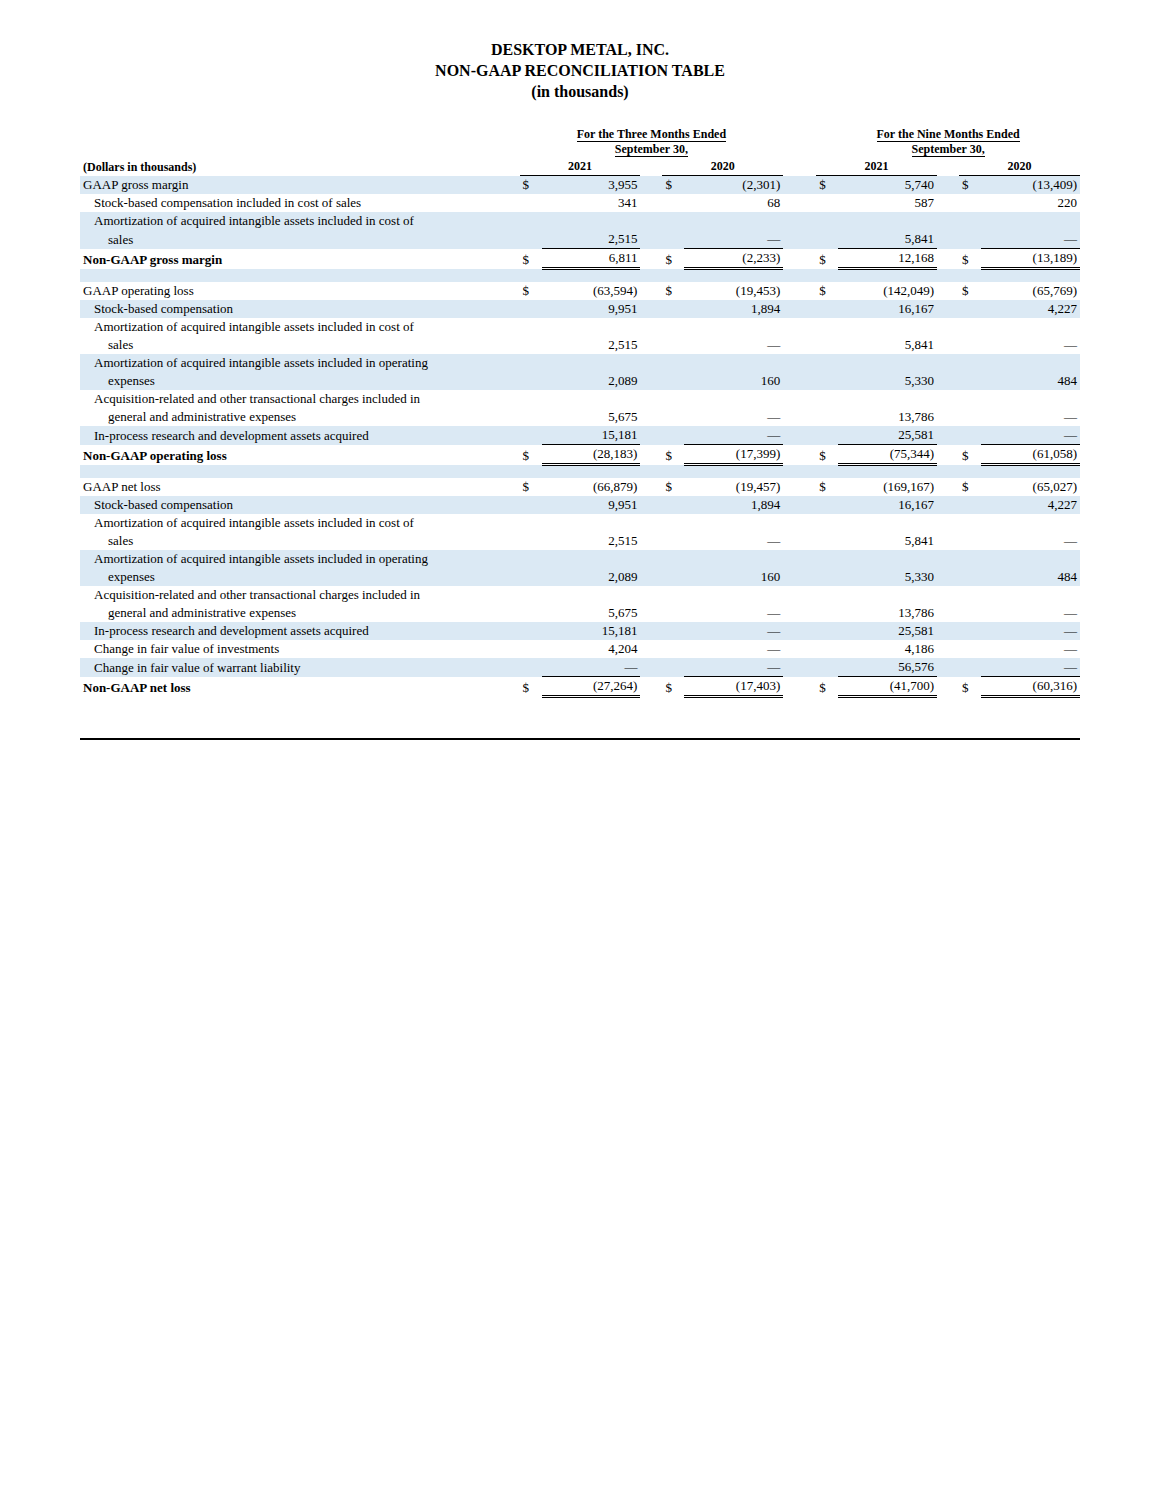DESKTOP METAL, INC.
NON-GAAP RECONCILIATION TABLE
(in thousands)
| | For the Three Months Ended September 30, | | For the Nine Months Ended September 30, |
| (Dollars in thousands) | 2021 | | 2020 | | 2021 | | 2020 |
| GAAP gross margin | $ | 3,955 | | $ | (2,301) | | $ | 5,740 | | $ | (13,409) |
| Stock-based compensation included in cost of sales | | 341 | | | 68 | | | 587 | | | 220 |
| Amortization of acquired intangible assets included in cost of | | | | | | | | | | | |
| sales | | 2,515 | | | — | | | 5,841 | | | — |
| Non-GAAP gross margin | $ | 6,811 | | $ | (2,233) | | $ | 12,168 | | $ | (13,189) |
| GAAP operating loss | $ | (63,594) | | $ | (19,453) | | $ | (142,049) | | $ | (65,769) |
| Stock-based compensation | | 9,951 | | | 1,894 | | | 16,167 | | | 4,227 |
| Amortization of acquired intangible assets included in cost of | | | | | | | | | | | |
| sales | | 2,515 | | | — | | | 5,841 | | | — |
| Amortization of acquired intangible assets included in operating | | | | | | | | | | | |
| expenses | | 2,089 | | | 160 | | | 5,330 | | | 484 |
| Acquisition-related and other transactional charges included in | | | | | | | | | | | |
| general and administrative expenses | | 5,675 | | | — | | | 13,786 | | | — |
| In-process research and development assets acquired | | 15,181 | | | — | | | 25,581 | | | — |
| Non-GAAP operating loss | $ | (28,183) | | $ | (17,399) | | $ | (75,344) | | $ | (61,058) |
| GAAP net loss | $ | (66,879) | | $ | (19,457) | | $ | (169,167) | | $ | (65,027) |
| Stock-based compensation | | 9,951 | | | 1,894 | | | 16,167 | | | 4,227 |
| Amortization of acquired intangible assets included in cost of | | | | | | | | | | | |
| sales | | 2,515 | | | — | | | 5,841 | | | — |
| Amortization of acquired intangible assets included in operating | | | | | | | | | | | |
| expenses | | 2,089 | | | 160 | | | 5,330 | | | 484 |
| Acquisition-related and other transactional charges included in | | | | | | | | | | | |
| general and administrative expenses | | 5,675 | | | — | | | 13,786 | | | — |
| In-process research and development assets acquired | | 15,181 | | | — | | | 25,581 | | | — |
| Change in fair value of investments | | 4,204 | | | — | | | 4,186 | | | — |
| Change in fair value of warrant liability | | — | | | — | | | 56,576 | | | — |
| Non-GAAP net loss | $ | (27,264) | | $ | (17,403) | | $ | (41,700) | | $ | (60,316) |